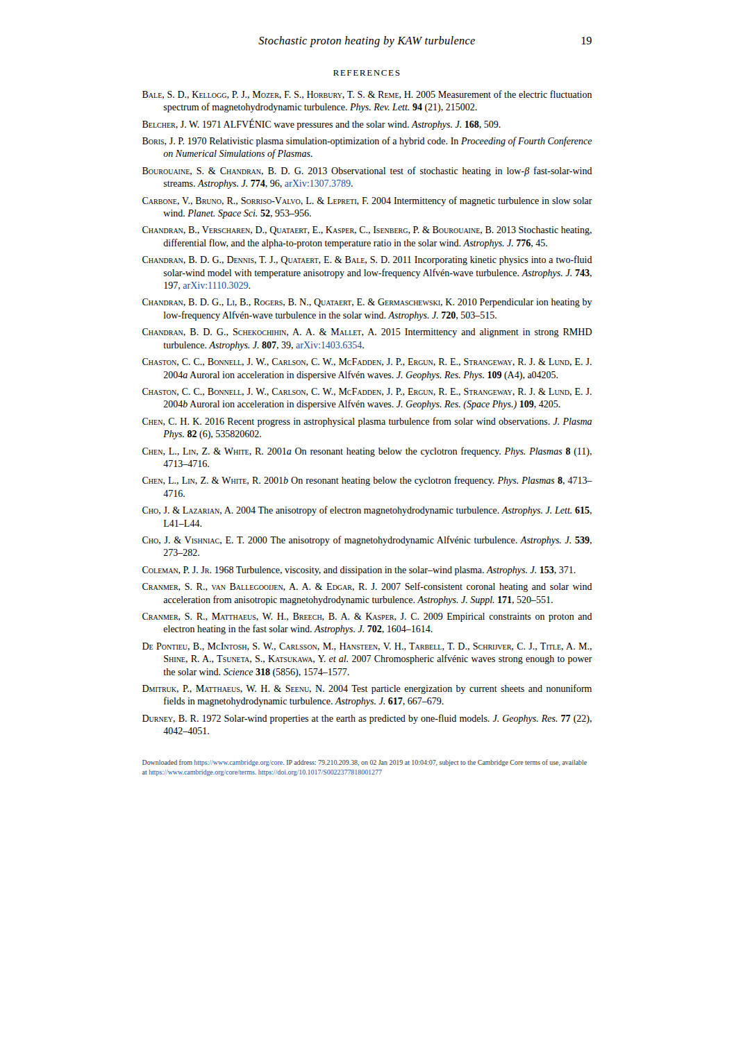Stochastic proton heating by KAW turbulence 19
References
Bale, S. D., Kellogg, P. J., Mozer, F. S., Horbury, T. S. & Reme, H. 2005 Measurement of the electric fluctuation spectrum of magnetohydrodynamic turbulence. Phys. Rev. Lett. 94 (21), 215002.
Belcher, J. W. 1971 ALFVÉNIC wave pressures and the solar wind. Astrophys. J. 168, 509.
Boris, J. P. 1970 Relativistic plasma simulation-optimization of a hybrid code. In Proceeding of Fourth Conference on Numerical Simulations of Plasmas.
Bourouaine, S. & Chandran, B. D. G. 2013 Observational test of stochastic heating in low-β fast-solar-wind streams. Astrophys. J. 774, 96, arXiv:1307.3789.
Carbone, V., Bruno, R., Sorriso-Valvo, L. & Lepreti, F. 2004 Intermittency of magnetic turbulence in slow solar wind. Planet. Space Sci. 52, 953–956.
Chandran, B., Verscharen, D., Quataert, E., Kasper, C., Isenberg, P. & Bourouaine, B. 2013 Stochastic heating, differential flow, and the alpha-to-proton temperature ratio in the solar wind. Astrophys. J. 776, 45.
Chandran, B. D. G., Dennis, T. J., Quataert, E. & Bale, S. D. 2011 Incorporating kinetic physics into a two-fluid solar-wind model with temperature anisotropy and low-frequency Alfvén-wave turbulence. Astrophys. J. 743, 197, arXiv:1110.3029.
Chandran, B. D. G., Li, B., Rogers, B. N., Quataert, E. & Germaschewski, K. 2010 Perpendicular ion heating by low-frequency Alfvén-wave turbulence in the solar wind. Astrophys. J. 720, 503–515.
Chandran, B. D. G., Schekochihin, A. A. & Mallet, A. 2015 Intermittency and alignment in strong RMHD turbulence. Astrophys. J. 807, 39, arXiv:1403.6354.
Chaston, C. C., Bonnell, J. W., Carlson, C. W., McFadden, J. P., Ergun, R. E., Strangeway, R. J. & Lund, E. J. 2004a Auroral ion acceleration in dispersive Alfvén waves. J. Geophys. Res. Phys. 109 (A4), a04205.
Chaston, C. C., Bonnell, J. W., Carlson, C. W., McFadden, J. P., Ergun, R. E., Strangeway, R. J. & Lund, E. J. 2004b Auroral ion acceleration in dispersive Alfvén waves. J. Geophys. Res. (Space Phys.) 109, 4205.
Chen, C. H. K. 2016 Recent progress in astrophysical plasma turbulence from solar wind observations. J. Plasma Phys. 82 (6), 535820602.
Chen, L., Lin, Z. & White, R. 2001a On resonant heating below the cyclotron frequency. Phys. Plasmas 8 (11), 4713–4716.
Chen, L., Lin, Z. & White, R. 2001b On resonant heating below the cyclotron frequency. Phys. Plasmas 8, 4713–4716.
Cho, J. & Lazarian, A. 2004 The anisotropy of electron magnetohydrodynamic turbulence. Astrophys. J. Lett. 615, L41–L44.
Cho, J. & Vishniac, E. T. 2000 The anisotropy of magnetohydrodynamic Alfvénic turbulence. Astrophys. J. 539, 273–282.
Coleman, P. J. Jr. 1968 Turbulence, viscosity, and dissipation in the solar–wind plasma. Astrophys. J. 153, 371.
Cranmer, S. R., van Ballegooijen, A. A. & Edgar, R. J. 2007 Self-consistent coronal heating and solar wind acceleration from anisotropic magnetohydrodynamic turbulence. Astrophys. J. Suppl. 171, 520–551.
Cranmer, S. R., Matthaeus, W. H., Breech, B. A. & Kasper, J. C. 2009 Empirical constraints on proton and electron heating in the fast solar wind. Astrophys. J. 702, 1604–1614.
De Pontieu, B., McIntosh, S. W., Carlsson, M., Hansteen, V. H., Tarbell, T. D., Schrijver, C. J., Title, A. M., Shine, R. A., Tsuneta, S., Katsukawa, Y. et al. 2007 Chromospheric alfvénic waves strong enough to power the solar wind. Science 318 (5856), 1574–1577.
Dmitruk, P., Matthaeus, W. H. & Seenu, N. 2004 Test particle energization by current sheets and nonuniform fields in magnetohydrodynamic turbulence. Astrophys. J. 617, 667–679.
Durney, B. R. 1972 Solar-wind properties at the earth as predicted by one-fluid models. J. Geophys. Res. 77 (22), 4042–4051.
Downloaded from https://www.cambridge.org/core. IP address: 79.210.209.38, on 02 Jan 2019 at 10:04:07, subject to the Cambridge Core terms of use, available at https://www.cambridge.org/core/terms. https://doi.org/10.1017/S0022377818001277